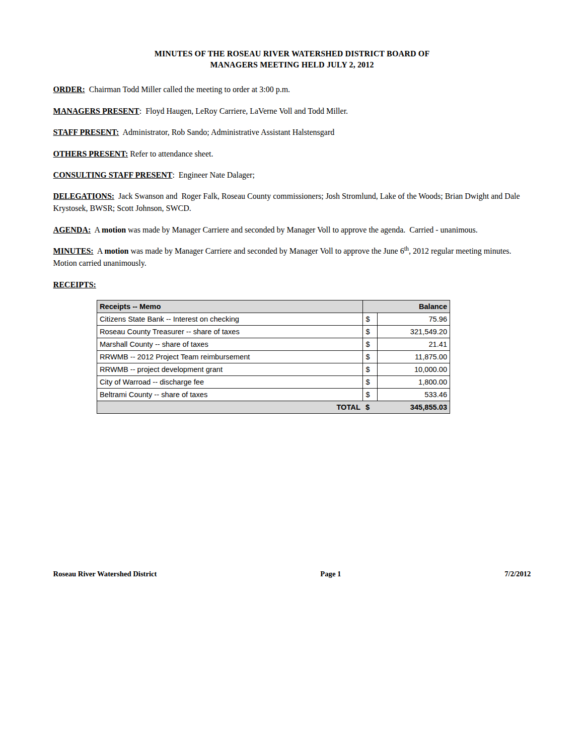MINUTES OF THE ROSEAU RIVER WATERSHED DISTRICT BOARD OF
MANAGERS MEETING HELD JULY 2, 2012
ORDER: Chairman Todd Miller called the meeting to order at 3:00 p.m.
MANAGERS PRESENT: Floyd Haugen, LeRoy Carriere, LaVerne Voll and Todd Miller.
STAFF PRESENT: Administrator, Rob Sando; Administrative Assistant Halstensgard
OTHERS PRESENT: Refer to attendance sheet.
CONSULTING STAFF PRESENT: Engineer Nate Dalager;
DELEGATIONS: Jack Swanson and Roger Falk, Roseau County commissioners; Josh Stromlund, Lake of the Woods; Brian Dwight and Dale Krystosek, BWSR; Scott Johnson, SWCD.
AGENDA: A motion was made by Manager Carriere and seconded by Manager Voll to approve the agenda. Carried - unanimous.
MINUTES: A motion was made by Manager Carriere and seconded by Manager Voll to approve the June 6th, 2012 regular meeting minutes. Motion carried unanimously.
RECEIPTS:
| Receipts -- Memo | Balance |
| --- | --- |
| Citizens State Bank -- Interest on checking | $ | 75.96 |
| Roseau County Treasurer -- share of taxes | $ | 321,549.20 |
| Marshall County -- share of taxes | $ | 21.41 |
| RRWMB -- 2012 Project Team reimbursement | $ | 11,875.00 |
| RRWMB -- project development grant | $ | 10,000.00 |
| City of Warroad -- discharge fee | $ | 1,800.00 |
| Beltrami County -- share of taxes | $ | 533.46 |
| TOTAL | $ | 345,855.03 |
Roseau River Watershed District Page 1 7/2/2012